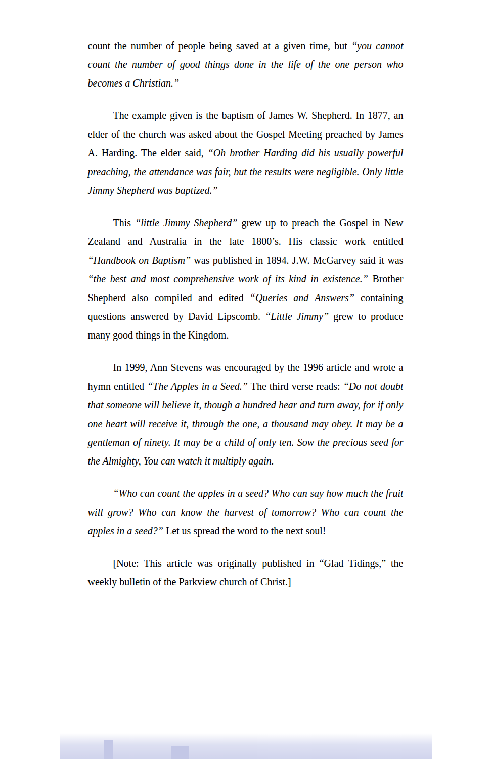count the number of people being saved at a given time, but “you cannot count the number of good things done in the life of the one person who becomes a Christian.”
The example given is the baptism of James W. Shepherd. In 1877, an elder of the church was asked about the Gospel Meeting preached by James A. Harding. The elder said, “Oh brother Harding did his usually powerful preaching, the attendance was fair, but the results were negligible. Only little Jimmy Shepherd was baptized.”
This “little Jimmy Shepherd” grew up to preach the Gospel in New Zealand and Australia in the late 1800’s. His classic work entitled “Handbook on Baptism” was published in 1894. J.W. McGarvey said it was “the best and most comprehensive work of its kind in existence.” Brother Shepherd also compiled and edited “Queries and Answers” containing questions answered by David Lipscomb. “Little Jimmy” grew to produce many good things in the Kingdom.
In 1999, Ann Stevens was encouraged by the 1996 article and wrote a hymn entitled “The Apples in a Seed.” The third verse reads: “Do not doubt that someone will believe it, though a hundred hear and turn away, for if only one heart will receive it, through the one, a thousand may obey. It may be a gentleman of ninety. It may be a child of only ten. Sow the precious seed for the Almighty, You can watch it multiply again.
“Who can count the apples in a seed? Who can say how much the fruit will grow? Who can know the harvest of tomorrow? Who can count the apples in a seed?” Let us spread the word to the next soul!
[Note: This article was originally published in “Glad Tidings,” the weekly bulletin of the Parkview church of Christ.]